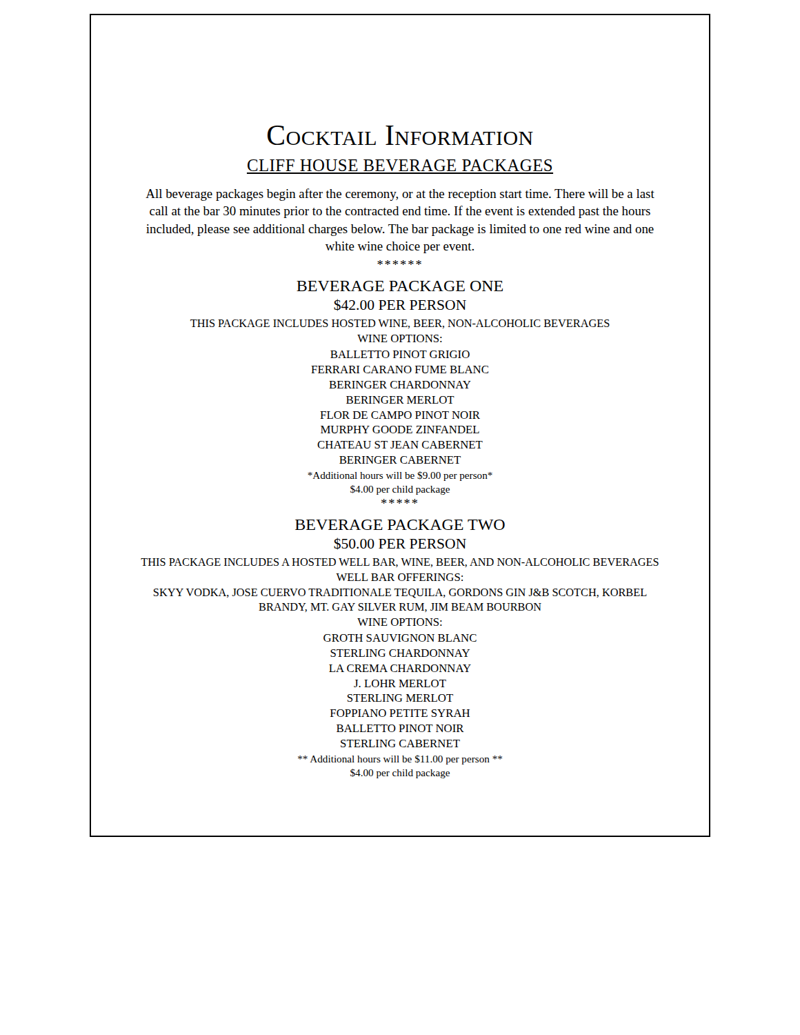COCKTAIL INFORMATION
CLIFF HOUSE BEVERAGE PACKAGES
All beverage packages begin after the ceremony, or at the reception start time. There will be a last call at the bar 30 minutes prior to the contracted end time. If the event is extended past the hours included, please see additional charges below. The bar package is limited to one red wine and one white wine choice per event.
******
BEVERAGE PACKAGE ONE
$42.00 PER PERSON
THIS PACKAGE INCLUDES HOSTED WINE, BEER, NON-ALCOHOLIC BEVERAGES
WINE OPTIONS:
BALLETTO PINOT GRIGIO
FERRARI CARANO FUME BLANC
BERINGER CHARDONNAY
BERINGER MERLOT
FLOR DE CAMPO PINOT NOIR
MURPHY GOODE ZINFANDEL
CHATEAU ST JEAN CABERNET
BERINGER CABERNET
*Additional hours will be $9.00 per person*
$4.00 per child package
*****
BEVERAGE PACKAGE TWO
$50.00 PER PERSON
THIS PACKAGE INCLUDES A HOSTED WELL BAR, WINE, BEER, AND NON-ALCOHOLIC BEVERAGES
WELL BAR OFFERINGS:
SKYY VODKA, JOSE CUERVO TRADITIONALE TEQUILA, GORDONS GIN J&B SCOTCH, KORBEL BRANDY, MT. GAY SILVER RUM, JIM BEAM BOURBON
WINE OPTIONS:
GROTH SAUVIGNON BLANC
STERLING CHARDONNAY
LA CREMA CHARDONNAY
J. LOHR MERLOT
STERLING MERLOT
FOPPIANO PETITE SYRAH
BALLETTO PINOT NOIR
STERLING CABERNET
** Additional hours will be $11.00 per person **
$4.00 per child package